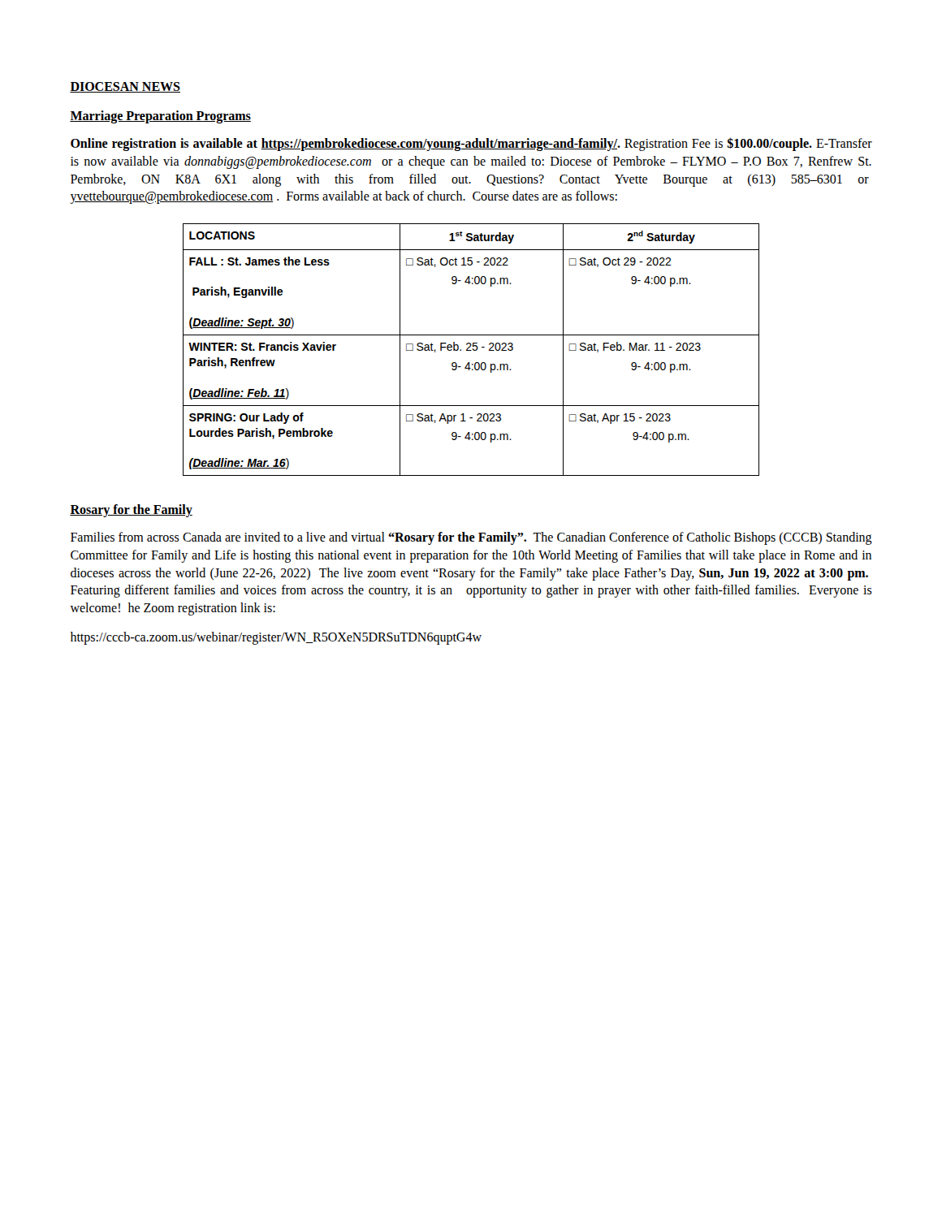DIOCESAN NEWS
Marriage Preparation Programs
Online registration is available at https://pembrokediocese.com/young-adult/marriage-and-family/. Registration Fee is $100.00/couple. E-Transfer is now available via donnabiggs@pembrokediocese.com or a cheque can be mailed to: Diocese of Pembroke – FLYMO – P.O Box 7, Renfrew St. Pembroke, ON K8A 6X1 along with this from filled out. Questions? Contact Yvette Bourque at (613) 585–6301 or yvettebourque@pembrokediocese.com . Forms available at back of church. Course dates are as follows:
| LOCATIONS | 1 st Saturday | 2 nd Saturday |
| --- | --- | --- |
| FALL : St. James the Less Parish, Eganville ( Deadline: Sept. 30 ) | □ Sat, Oct 15 - 2022 9- 4:00 p.m. | □ Sat, Oct 29 - 2022 9- 4:00 p.m. |
| WINTER: St. Francis Xavier Parish, Renfrew ( Deadline: Feb. 11 ) | □ Sat, Feb. 25 - 2023 9- 4:00 p.m. | □ Sat, Feb. Mar. 11 - 2023 9- 4:00 p.m. |
| SPRING: Our Lady of Lourdes Parish, Pembroke (Deadline: Mar. 16 ) | □ Sat, Apr 1 - 2023 9- 4:00 p.m. | □ Sat, Apr 15 - 2023 9-4:00 p.m. |
Rosary for the Family
Families from across Canada are invited to a live and virtual “Rosary for the Family”. The Canadian Conference of Catholic Bishops (CCCB) Standing Committee for Family and Life is hosting this national event in preparation for the 10th World Meeting of Families that will take place in Rome and in dioceses across the world (June 22-26, 2022) The live zoom event “Rosary for the Family” take place Father’s Day, Sun, Jun 19, 2022 at 3:00 pm. Featuring different families and voices from across the country, it is an opportunity to gather in prayer with other faith-filled families. Everyone is welcome! he Zoom registration link is:
https://cccb-ca.zoom.us/webinar/register/WN_R5OXeN5DRSuTDN6quptG4w